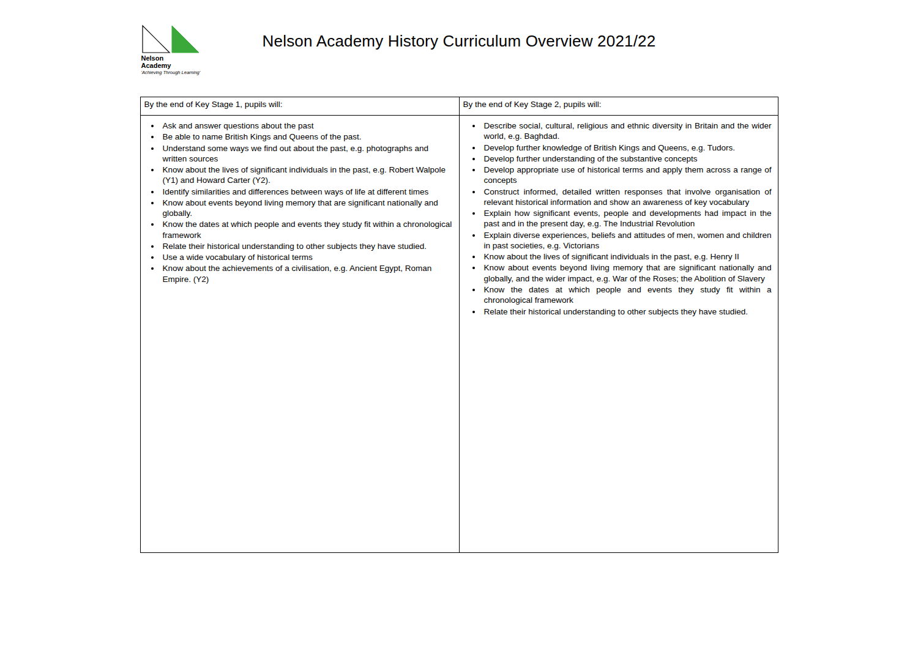Nelson
Academy
'Achieving Through Learning'
Nelson Academy History Curriculum Overview 2021/22
| By the end of Key Stage 1, pupils will: | By the end of Key Stage 2, pupils will: |
| Ask and answer questions about the past Be able to name British Kings and Queens of the past. Understand some ways we find out about the past, e.g. photographs and written sources Know about the lives of significant individuals in the past, e.g. Robert Walpole (Y1) and Howard Carter (Y2). Identify similarities and differences between ways of life at different times Know about events beyond living memory that are significant nationally and globally. Know the dates at which people and events they study fit within a chronological framework Relate their historical understanding to other subjects they have studied. Use a wide vocabulary of historical terms Know about the achievements of a civilisation, e.g. Ancient Egypt, Roman Empire. (Y2) | Describe social, cultural, religious and ethnic diversity in Britain and the wider world, e.g. Baghdad. Develop further knowledge of British Kings and Queens, e.g. Tudors. Develop further understanding of the substantive concepts Develop appropriate use of historical terms and apply them across a range of concepts Construct informed, detailed written responses that involve organisation of relevant historical information and show an awareness of key vocabulary Explain how significant events, people and developments had impact in the past and in the present day, e.g. The Industrial Revolution Explain diverse experiences, beliefs and attitudes of men, women and children in past societies, e.g. Victorians Know about the lives of significant individuals in the past, e.g. Henry II Know about events beyond living memory that are significant nationally and globally, and the wider impact, e.g. War of the Roses; the Abolition of Slavery Know the dates at which people and events they study fit within a chronological framework Relate their historical understanding to other subjects they have studied. |